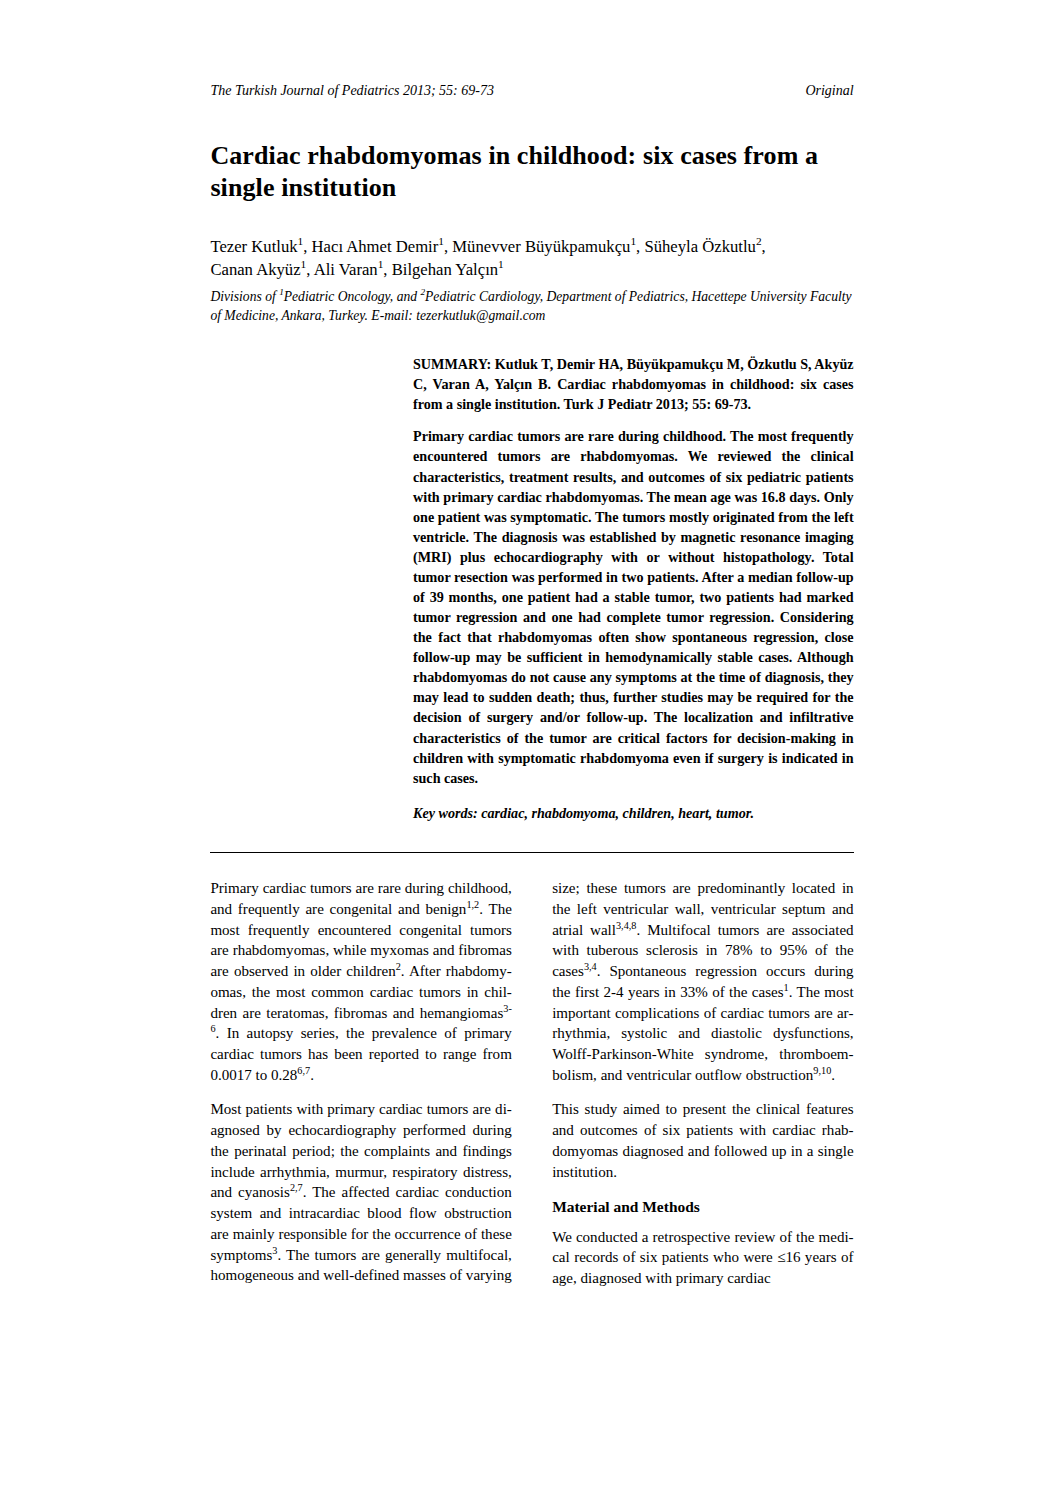The Turkish Journal of Pediatrics 2013; 55: 69-73
Original
Cardiac rhabdomyomas in childhood: six cases from a single institution
Tezer Kutluk1, Hacı Ahmet Demir1, Münevver Büyükpamukçu1, Süheyla Özkutlu2,
Canan Akyüz1, Ali Varan1, Bilgehan Yalçın1
Divisions of 1Pediatric Oncology, and 2Pediatric Cardiology, Department of Pediatrics, Hacettepe University Faculty of Medicine, Ankara, Turkey. E-mail: tezerkutluk@gmail.com
SUMMARY: Kutluk T, Demir HA, Büyükpamukçu M, Özkutlu S, Akyüz C, Varan A, Yalçın B. Cardiac rhabdomyomas in childhood: six cases from a single institution. Turk J Pediatr 2013; 55: 69-73.
Primary cardiac tumors are rare during childhood. The most frequently encountered tumors are rhabdomyomas. We reviewed the clinical characteristics, treatment results, and outcomes of six pediatric patients with primary cardiac rhabdomyomas. The mean age was 16.8 days. Only one patient was symptomatic. The tumors mostly originated from the left ventricle. The diagnosis was established by magnetic resonance imaging (MRI) plus echocardiography with or without histopathology. Total tumor resection was performed in two patients. After a median follow-up of 39 months, one patient had a stable tumor, two patients had marked tumor regression and one had complete tumor regression. Considering the fact that rhabdomyomas often show spontaneous regression, close follow-up may be sufficient in hemodynamically stable cases. Although rhabdomyomas do not cause any symptoms at the time of diagnosis, they may lead to sudden death; thus, further studies may be required for the decision of surgery and/or follow-up. The localization and infiltrative characteristics of the tumor are critical factors for decision-making in children with symptomatic rhabdomyoma even if surgery is indicated in such cases.
Key words: cardiac, rhabdomyoma, children, heart, tumor.
Primary cardiac tumors are rare during childhood, and frequently are congenital and benign1,2. The most frequently encountered congenital tumors are rhabdomyomas, while myxomas and fibromas are observed in older children2. After rhabdomyomas, the most common cardiac tumors in children are teratomas, fibromas and hemangiomas3-6. In autopsy series, the prevalence of primary cardiac tumors has been reported to range from 0.0017 to 0.286,7.
Most patients with primary cardiac tumors are diagnosed by echocardiography performed during the perinatal period; the complaints and findings include arrhythmia, murmur, respiratory distress, and cyanosis2,7. The affected cardiac conduction system and intracardiac blood flow obstruction are mainly responsible for the occurrence of these symptoms3. The tumors are generally multifocal, homogeneous and well-defined masses of varying size; these tumors are predominantly located in the left ventricular wall, ventricular septum and atrial wall3,4,8. Multifocal tumors are associated with tuberous sclerosis in 78% to 95% of the cases3,4. Spontaneous regression occurs during the first 2-4 years in 33% of the cases1. The most important complications of cardiac tumors are arrhythmia, systolic and diastolic dysfunctions, Wolff-Parkinson-White syndrome, thromboembolism, and ventricular outflow obstruction9,10.
This study aimed to present the clinical features and outcomes of six patients with cardiac rhabdomyomas diagnosed and followed up in a single institution.
Material and Methods
We conducted a retrospective review of the medical records of six patients who were ≤16 years of age, diagnosed with primary cardiac